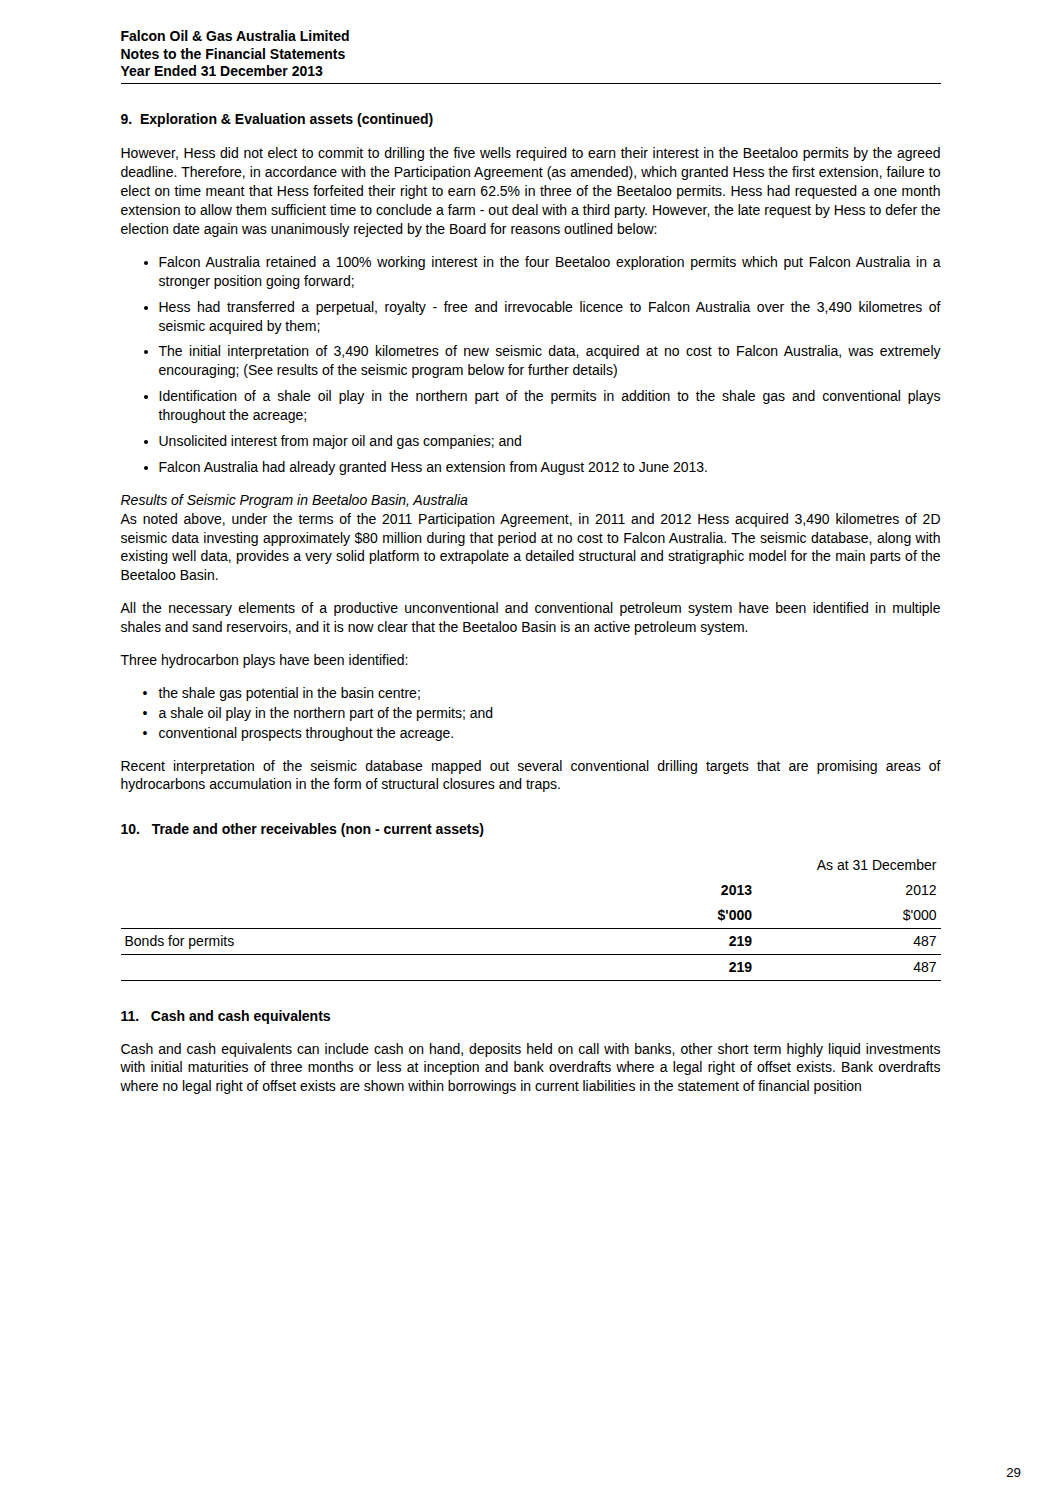Falcon Oil & Gas Australia Limited
Notes to the Financial Statements
Year Ended 31 December 2013
9. Exploration & Evaluation assets (continued)
However, Hess did not elect to commit to drilling the five wells required to earn their interest in the Beetaloo permits by the agreed deadline. Therefore, in accordance with the Participation Agreement (as amended), which granted Hess the first extension, failure to elect on time meant that Hess forfeited their right to earn 62.5% in three of the Beetaloo permits. Hess had requested a one month extension to allow them sufficient time to conclude a farm - out deal with a third party. However, the late request by Hess to defer the election date again was unanimously rejected by the Board for reasons outlined below:
Falcon Australia retained a 100% working interest in the four Beetaloo exploration permits which put Falcon Australia in a stronger position going forward;
Hess had transferred a perpetual, royalty - free and irrevocable licence to Falcon Australia over the 3,490 kilometres of seismic acquired by them;
The initial interpretation of 3,490 kilometres of new seismic data, acquired at no cost to Falcon Australia, was extremely encouraging; (See results of the seismic program below for further details)
Identification of a shale oil play in the northern part of the permits in addition to the shale gas and conventional plays throughout the acreage;
Unsolicited interest from major oil and gas companies; and
Falcon Australia had already granted Hess an extension from August 2012 to June 2013.
Results of Seismic Program in Beetaloo Basin, Australia
As noted above, under the terms of the 2011 Participation Agreement, in 2011 and 2012 Hess acquired 3,490 kilometres of 2D seismic data investing approximately $80 million during that period at no cost to Falcon Australia. The seismic database, along with existing well data, provides a very solid platform to extrapolate a detailed structural and stratigraphic model for the main parts of the Beetaloo Basin.
All the necessary elements of a productive unconventional and conventional petroleum system have been identified in multiple shales and sand reservoirs, and it is now clear that the Beetaloo Basin is an active petroleum system.
Three hydrocarbon plays have been identified:
the shale gas potential in the basin centre;
a shale oil play in the northern part of the permits; and
conventional prospects throughout the acreage.
Recent interpretation of the seismic database mapped out several conventional drilling targets that are promising areas of hydrocarbons accumulation in the form of structural closures and traps.
10. Trade and other receivables (non - current assets)
| | | As at 31 December |
| | 2013 | 2012 |
| | $'000 | $'000 |
| Bonds for permits | 219 | 487 |
| | 219 | 487 |
11. Cash and cash equivalents
Cash and cash equivalents can include cash on hand, deposits held on call with banks, other short term highly liquid investments with initial maturities of three months or less at inception and bank overdrafts where a legal right of offset exists. Bank overdrafts where no legal right of offset exists are shown within borrowings in current liabilities in the statement of financial position
29